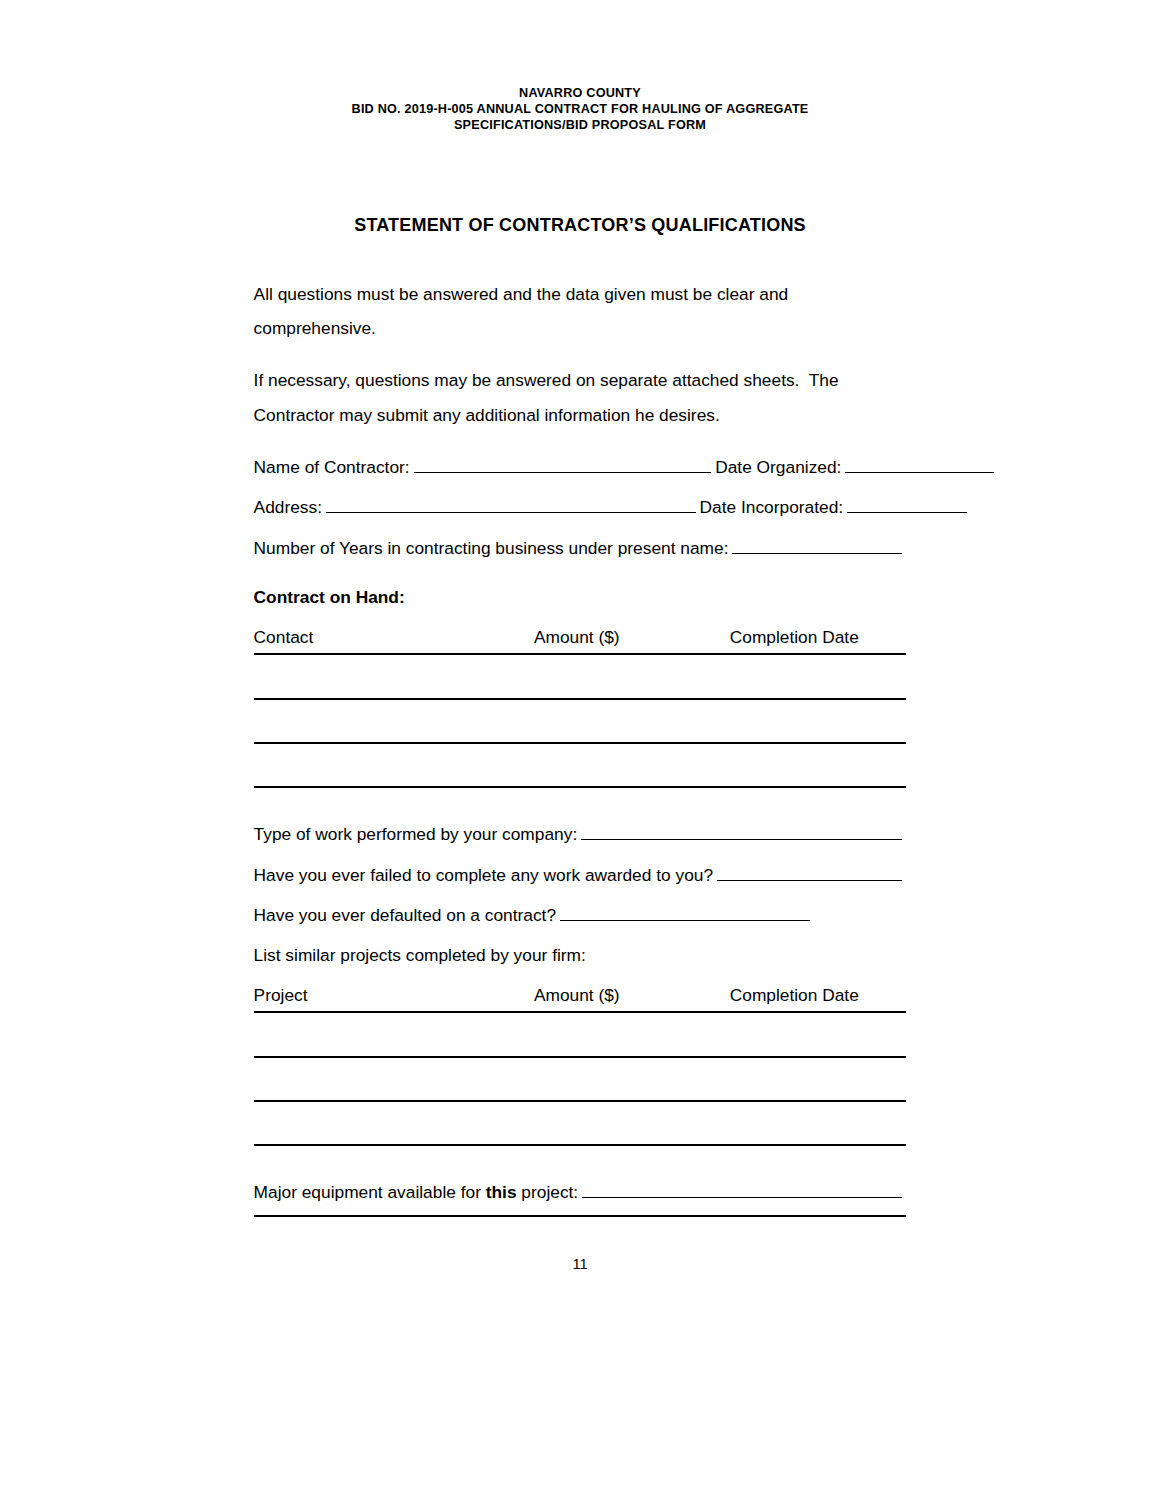NAVARRO COUNTY
BID NO. 2019-H-005 ANNUAL CONTRACT FOR HAULING OF AGGREGATE
SPECIFICATIONS/BID PROPOSAL FORM
STATEMENT OF CONTRACTOR’S QUALIFICATIONS
All questions must be answered and the data given must be clear and comprehensive.
If necessary, questions may be answered on separate attached sheets. The Contractor may submit any additional information he desires.
Name of Contractor: Date Organized:
Address: Date Incorporated:
Number of Years in contracting business under present name:
Contract on Hand:
| Contact | Amount ($) | Completion Date |
| --- | --- | --- |
Type of work performed by your company:
Have you ever failed to complete any work awarded to you?
Have you ever defaulted on a contract?
List similar projects completed by your firm:
| Project | Amount ($) | Completion Date |
| --- | --- | --- |
Major equipment available for this project:
11